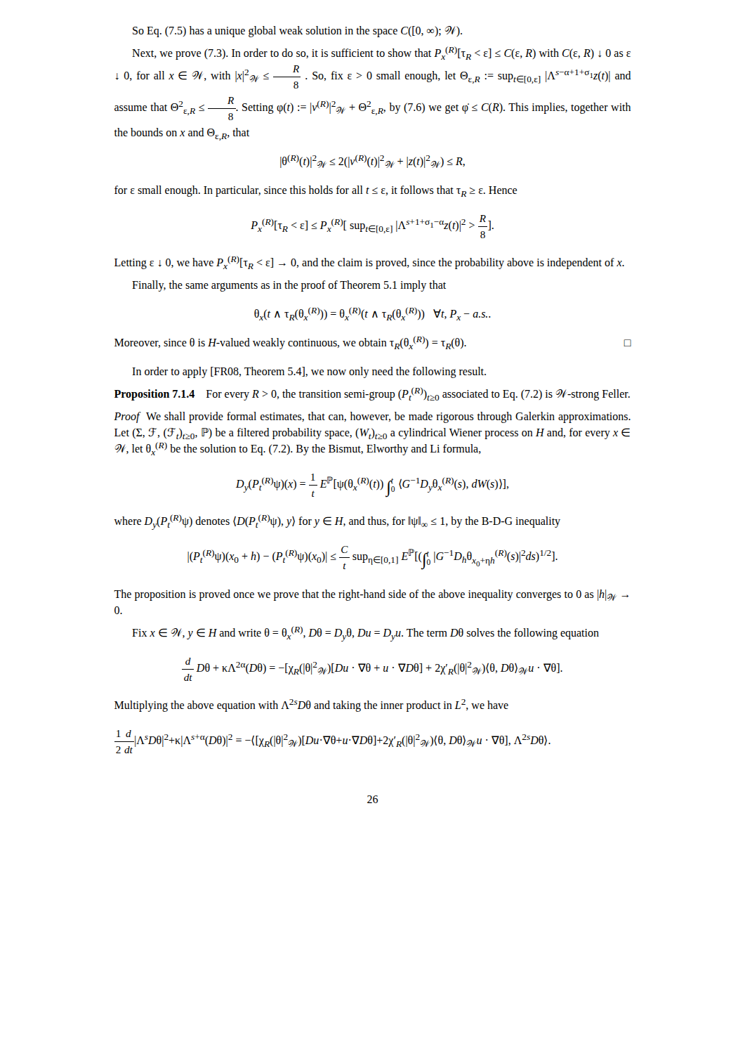So Eq. (7.5) has a unique global weak solution in the space C([0, ∞); 𝒲).
Next, we prove (7.3). In order to do so, it is sufficient to show that Px(R)[τR < ε] ≤ C(ε, R) with C(ε, R) ↓ 0 as ε ↓ 0, for all x ∈ 𝒲, with |x|2𝒲 ≤ R 8 . So, fix ε > 0 small enough, let Θε,R := supt∈[0,ε] |Λs−α+1+σ1z(t)| and assume that Θ2ε,R ≤ R 8. Setting φ(t) := |v(R)|2𝒲 + Θ2ε,R, by (7.6) we get φ̇ ≤ C(R). This implies, together with the bounds on x and Θε,R, that
|θ(R)(t)|2𝒲 ≤ 2(|v(R)(t)|2𝒲 + |z(t)|2𝒲) ≤ R,
for ε small enough. In particular, since this holds for all t ≤ ε, it follows that τR ≥ ε. Hence
Px(R)[τR < ε] ≤ Px(R)[ supt∈[0,ε] |Λs+1+σ1−αz(t)|2 > R 8].
Letting ε ↓ 0, we have Px(R)[τR < ε] → 0, and the claim is proved, since the probability above is independent of x.
Finally, the same arguments as in the proof of Theorem 5.1 imply that
θx(t ∧ τR(θx(R))) = θx(R)(t ∧ τR(θx(R))) ∀t, Px − a.s..
Moreover, since θ is H-valued weakly continuous, we obtain τR(θx(R)) = τR(θ). □
In order to apply [FR08, Theorem 5.4], we now only need the following result.
Proposition 7.1.4 For every R > 0, the transition semi-group (Pt(R))t≥0 associated to Eq. (7.2) is 𝒲-strong Feller.
Proof We shall provide formal estimates, that can, however, be made rigorous through Galerkin approximations. Let (Σ, ℱ, (ℱt)t≥0, ℙ) be a filtered probability space, (Wt)t≥0 a cylindrical Wiener process on H and, for every x ∈ 𝒲, let θx(R) be the solution to Eq. (7.2). By the Bismut, Elworthy and Li formula,
Dy(Pt(R)ψ)(x) = 1 t Eℙ[ψ(θx(R)(t)) ∫t 0 ⟨G−1Dyθx(R)(s), dW(s)⟩],
where Dy(Pt(R)ψ) denotes ⟨D(Pt(R)ψ), y⟩ for y ∈ H, and thus, for ‖ψ‖∞ ≤ 1, by the B-D-G inequality
|(Pt(R)ψ)(x0 + h) − (Pt(R)ψ)(x0)| ≤ Ct supη∈[0,1] Eℙ[(∫t 0 |G−1Dhθx0+ηh(R)(s)|2ds)1/2].
The proposition is proved once we prove that the right-hand side of the above inequality converges to 0 as |h|𝒲 → 0.
Fix x ∈ 𝒲, y ∈ H and write θ = θx(R), Dθ = Dyθ, Du = Dyu. The term Dθ solves the following equation
ddt Dθ + κΛ2α(Dθ) = −[χR(|θ|2𝒲)[Du · ∇θ + u · ∇Dθ] + 2χ′R(|θ|2𝒲)⟨θ, Dθ⟩𝒲u · ∇θ].
Multiplying the above equation with Λ2sDθ and taking the inner product in L2, we have
12 ddt|ΛsDθ|2+κ|Λs+α(Dθ)|2 = −⟨[χR(|θ|2𝒲)[Du·∇θ+u·∇Dθ]+2χ′R(|θ|2𝒲)⟨θ, Dθ⟩𝒲u · ∇θ], Λ2sDθ⟩.
26